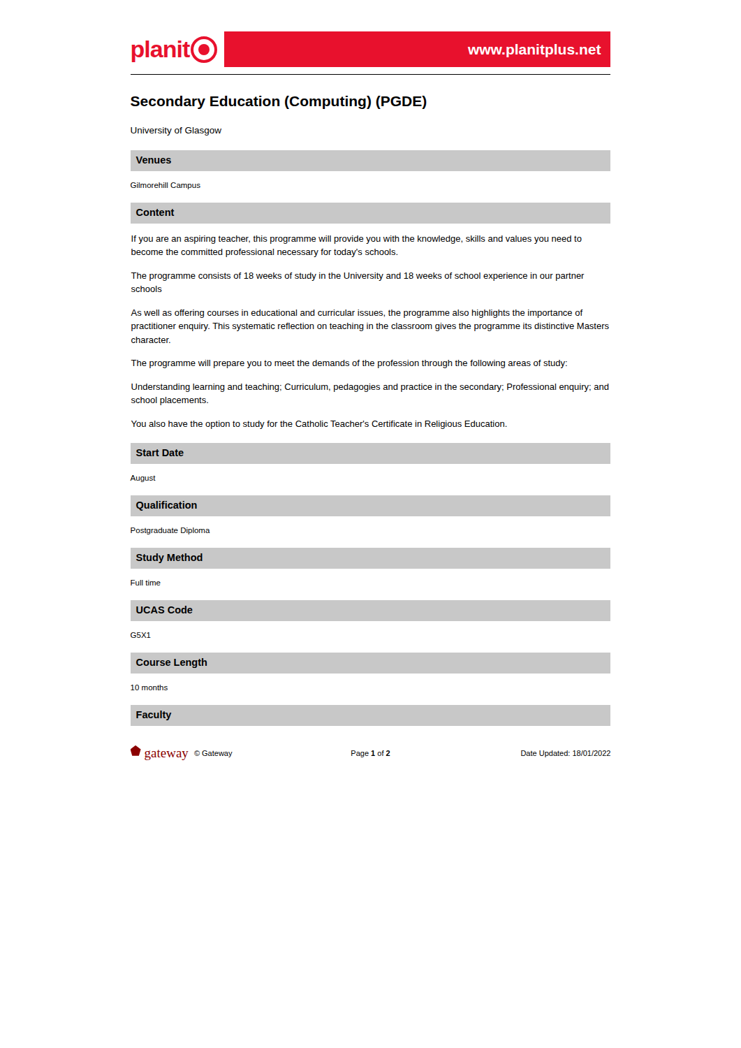planit
www.planitplus.net
Secondary Education (Computing) (PGDE)
University of Glasgow
Venues
Gilmorehill Campus
Content
If you are an aspiring teacher, this programme will provide you with the knowledge, skills and values you need to become the committed professional necessary for today's schools.
The programme consists of 18 weeks of study in the University and 18 weeks of school experience in our partner schools
As well as offering courses in educational and curricular issues, the programme also highlights the importance of practitioner enquiry. This systematic reflection on teaching in the classroom gives the programme its distinctive Masters character.
The programme will prepare you to meet the demands of the profession through the following areas of study:
Understanding learning and teaching; Curriculum, pedagogies and practice in the secondary; Professional enquiry; and school placements.
You also have the option to study for the Catholic Teacher's Certificate in Religious Education.
Start Date
August
Qualification
Postgraduate Diploma
Study Method
Full time
UCAS Code
G5X1
Course Length
10 months
Faculty
gateway © Gateway
Page 1 of 2
Date Updated: 18/01/2022